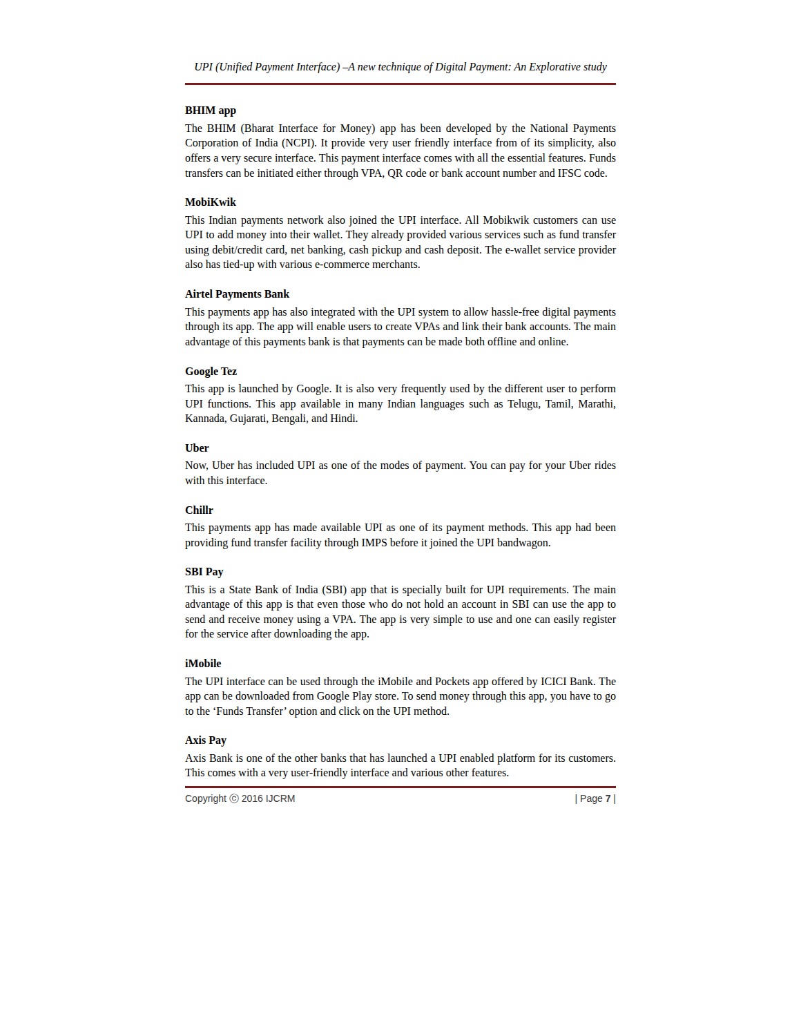UPI (Unified Payment Interface) –A new technique of Digital Payment: An Explorative study
BHIM app
The BHIM (Bharat Interface for Money) app has been developed by the National Payments Corporation of India (NCPI). It provide very user friendly interface from of its simplicity, also offers a very secure interface. This payment interface comes with all the essential features. Funds transfers can be initiated either through VPA, QR code or bank account number and IFSC code.
MobiKwik
This Indian payments network also joined the UPI interface. All Mobikwik customers can use UPI to add money into their wallet. They already provided various services such as fund transfer using debit/credit card, net banking, cash pickup and cash deposit. The e-wallet service provider also has tied-up with various e-commerce merchants.
Airtel Payments Bank
This payments app has also integrated with the UPI system to allow hassle-free digital payments through its app. The app will enable users to create VPAs and link their bank accounts. The main advantage of this payments bank is that payments can be made both offline and online.
Google Tez
This app is launched by Google. It is also very frequently used by the different user to perform UPI functions. This app available in many Indian languages such as Telugu, Tamil, Marathi, Kannada, Gujarati, Bengali, and Hindi.
Uber
Now, Uber has included UPI as one of the modes of payment. You can pay for your Uber rides with this interface.
Chillr
This payments app has made available UPI as one of its payment methods. This app had been providing fund transfer facility through IMPS before it joined the UPI bandwagon.
SBI Pay
This is a State Bank of India (SBI) app that is specially built for UPI requirements. The main advantage of this app is that even those who do not hold an account in SBI can use the app to send and receive money using a VPA. The app is very simple to use and one can easily register for the service after downloading the app.
iMobile
The UPI interface can be used through the iMobile and Pockets app offered by ICICI Bank. The app can be downloaded from Google Play store. To send money through this app, you have to go to the ‘Funds Transfer’ option and click on the UPI method.
Axis Pay
Axis Bank is one of the other banks that has launched a UPI enabled platform for its customers. This comes with a very user-friendly interface and various other features.
Copyright ⓒ 2016 IJCRM
| Page 7 |